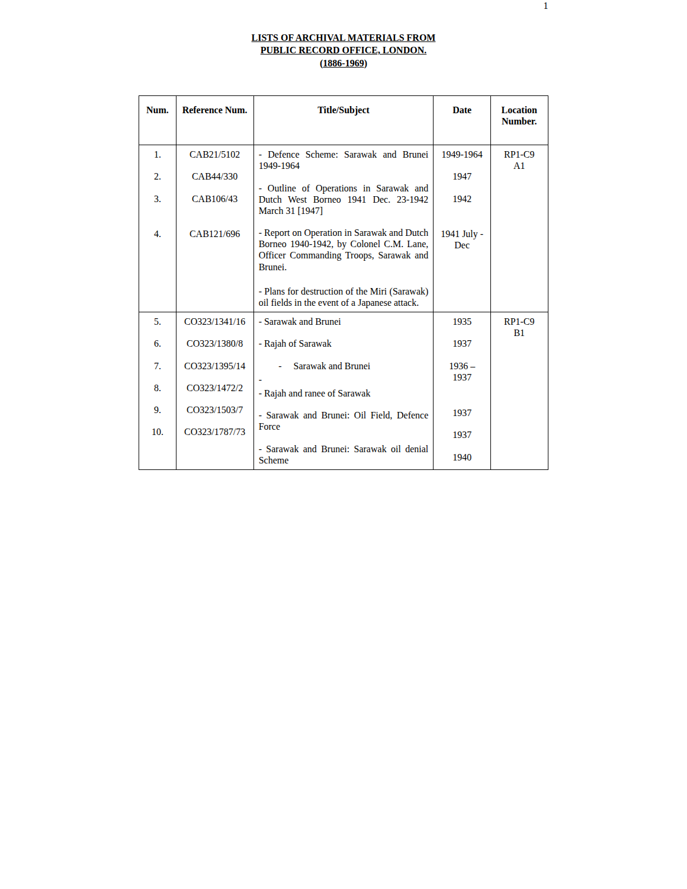1
LISTS OF ARCHIVAL MATERIALS FROM PUBLIC RECORD OFFICE, LONDON. (1886-1969)
| Num. | Reference Num. | Title/Subject | Date | Location Number. |
| --- | --- | --- | --- | --- |
| / 1. / / 2. / / 3. / / 4. / | / CAB21/5102 / / CAB44/330 / / CAB106/43 / / CAB121/696 / | / - Defence Scheme: Sarawak and Brunei 1949-1964 / / - Outline of Operations in Sarawak and Dutch West Borneo 1941 Dec. 23-1942 March 31 [1947] / / - Report on Operation in Sarawak and Dutch Borneo 1940-1942, by Colonel C.M. Lane, Officer Commanding Troops, Sarawak and Brunei. / / - Plans for destruction of the Miri (Sarawak) oil fields in the event of a Japanese attack. / | / 1949-1964 / / 1947 / / 1942 / / 1941 July - Dec / | RP1-C9 A1 |
| / 5. / / 6. / / 7. / / 8. / / 9. / / 10. / | / CO323/1341/16 / / CO323/1380/8 / / CO323/1395/14 / / CO323/1472/2 / / CO323/1503/7 / / CO323/1787/73 / | / - Sarawak and Brunei / / - Rajah of Sarawak / / - Sarawak and Brunei / / - / / - Rajah and ranee of Sarawak / / - Sarawak and Brunei: Oil Field, Defence Force / / - Sarawak and Brunei: Sarawak oil denial Scheme / | / 1935 / / 1937 / / 1936 – 1937 / / 1937 / / 1937 / / 1940 / | RP1-C9 B1 |